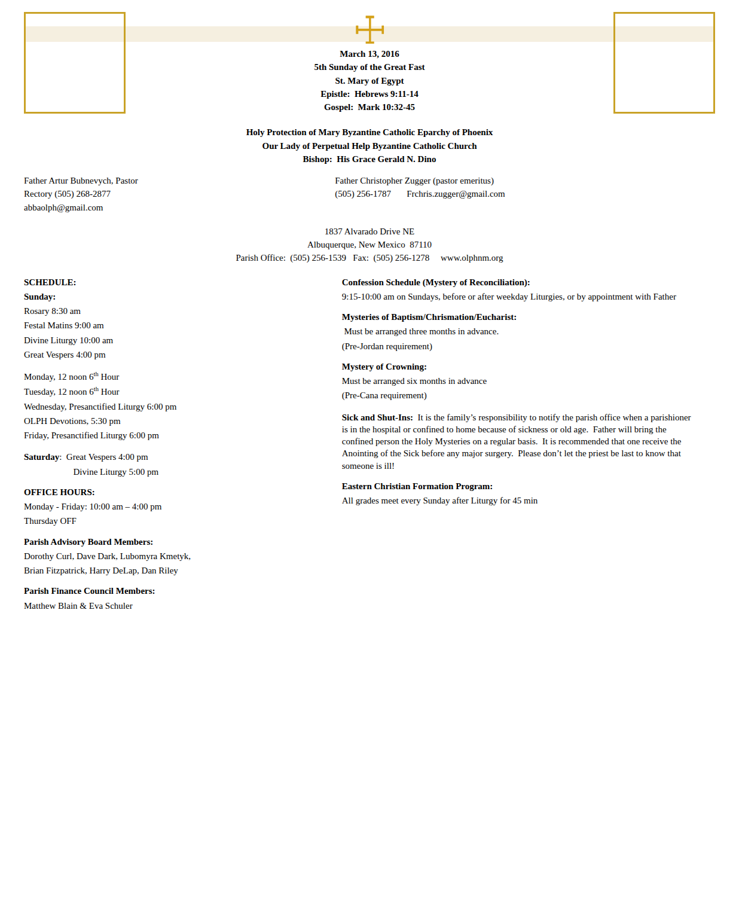☩
March 13, 2016
5th Sunday of the Great Fast
St. Mary of Egypt
Epistle: Hebrews 9:11-14
Gospel: Mark 10:32-45
Holy Protection of Mary Byzantine Catholic Eparchy of Phoenix
Our Lady of Perpetual Help Byzantine Catholic Church
Bishop: His Grace Gerald N. Dino
Father Artur Bubnevych, Pastor
Rectory (505) 268-2877
abbaolph@gmail.com
Father Christopher Zugger (pastor emeritus)
(505) 256-1787 Frchris.zugger@gmail.com
1837 Alvarado Drive NE
Albuquerque, New Mexico 87110
Parish Office: (505) 256-1539 Fax: (505) 256-1278 www.olphnm.org
SCHEDULE:
Sunday:
Rosary 8:30 am
Festal Matins 9:00 am
Divine Liturgy 10:00 am
Great Vespers 4:00 pm
Monday, 12 noon 6th Hour
Tuesday, 12 noon 6th Hour
Wednesday, Presanctified Liturgy 6:00 pm
OLPH Devotions, 5:30 pm
Friday, Presanctified Liturgy 6:00 pm
Saturday: Great Vespers 4:00 pm
Divine Liturgy 5:00 pm
OFFICE HOURS:
Monday - Friday: 10:00 am – 4:00 pm
Thursday OFF
Parish Advisory Board Members:
Dorothy Curl, Dave Dark, Lubomyra Kmetyk,
Brian Fitzpatrick, Harry DeLap, Dan Riley
Parish Finance Council Members:
Matthew Blain & Eva Schuler
Confession Schedule (Mystery of Reconciliation):
9:15-10:00 am on Sundays, before or after weekday Liturgies, or by appointment with Father
Mysteries of Baptism/Chrismation/Eucharist:
Must be arranged three months in advance.
(Pre-Jordan requirement)
Mystery of Crowning:
Must be arranged six months in advance
(Pre-Cana requirement)
Sick and Shut-Ins: It is the family’s responsibility to notify the parish office when a parishioner is in the hospital or confined to home because of sickness or old age. Father will bring the confined person the Holy Mysteries on a regular basis. It is recommended that one receive the Anointing of the Sick before any major surgery. Please don’t let the priest be last to know that someone is ill!
Eastern Christian Formation Program:
All grades meet every Sunday after Liturgy for 45 min